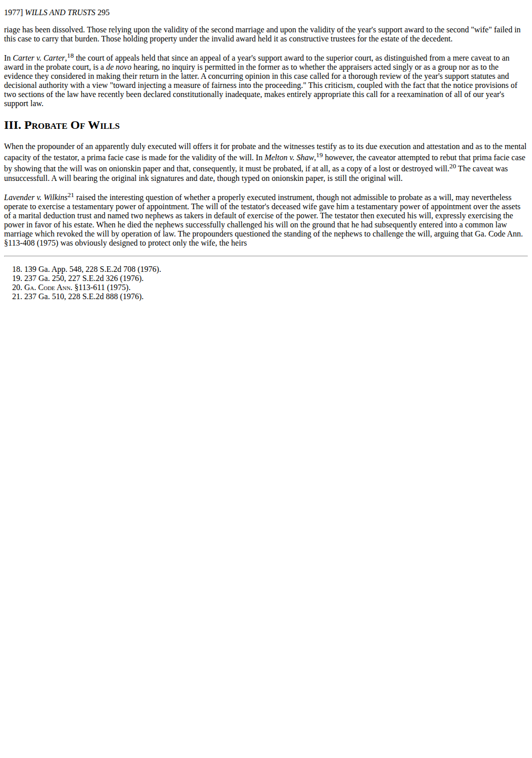1977] WILLS AND TRUSTS 295
riage has been dissolved. Those relying upon the validity of the second marriage and upon the validity of the year's support award to the second "wife" failed in this case to carry that burden. Those holding property under the invalid award held it as constructive trustees for the estate of the decedent.
In Carter v. Carter,18 the court of appeals held that since an appeal of a year's support award to the superior court, as distinguished from a mere caveat to an award in the probate court, is a de novo hearing, no inquiry is permitted in the former as to whether the appraisers acted singly or as a group nor as to the evidence they considered in making their return in the latter. A concurring opinion in this case called for a thorough review of the year's support statutes and decisional authority with a view "toward injecting a measure of fairness into the proceeding." This criticism, coupled with the fact that the notice provisions of two sections of the law have recently been declared constitutionally inadequate, makes entirely appropriate this call for a reexamination of all of our year's support law.
III. Probate Of Wills
When the propounder of an apparently duly executed will offers it for probate and the witnesses testify as to its due execution and attestation and as to the mental capacity of the testator, a prima facie case is made for the validity of the will. In Melton v. Shaw,19 however, the caveator attempted to rebut that prima facie case by showing that the will was on onionskin paper and that, consequently, it must be probated, if at all, as a copy of a lost or destroyed will.20 The caveat was unsuccessfull. A will bearing the original ink signatures and date, though typed on onionskin paper, is still the original will.
Lavender v. Wilkins21 raised the interesting question of whether a properly executed instrument, though not admissible to probate as a will, may nevertheless operate to exercise a testamentary power of appointment. The will of the testator's deceased wife gave him a testamentary power of appointment over the assets of a marital deduction trust and named two nephews as takers in default of exercise of the power. The testator then executed his will, expressly exercising the power in favor of his estate. When he died the nephews successfully challenged his will on the ground that he had subsequently entered into a common law marriage which revoked the will by operation of law. The propounders questioned the standing of the nephews to challenge the will, arguing that Ga. Code Ann. §113-408 (1975) was obviously designed to protect only the wife, the heirs
139 Ga. App. 548, 228 S.E.2d 708 (1976).
237 Ga. 250, 227 S.E.2d 326 (1976).
Ga. Code Ann. §113-611 (1975).
237 Ga. 510, 228 S.E.2d 888 (1976).